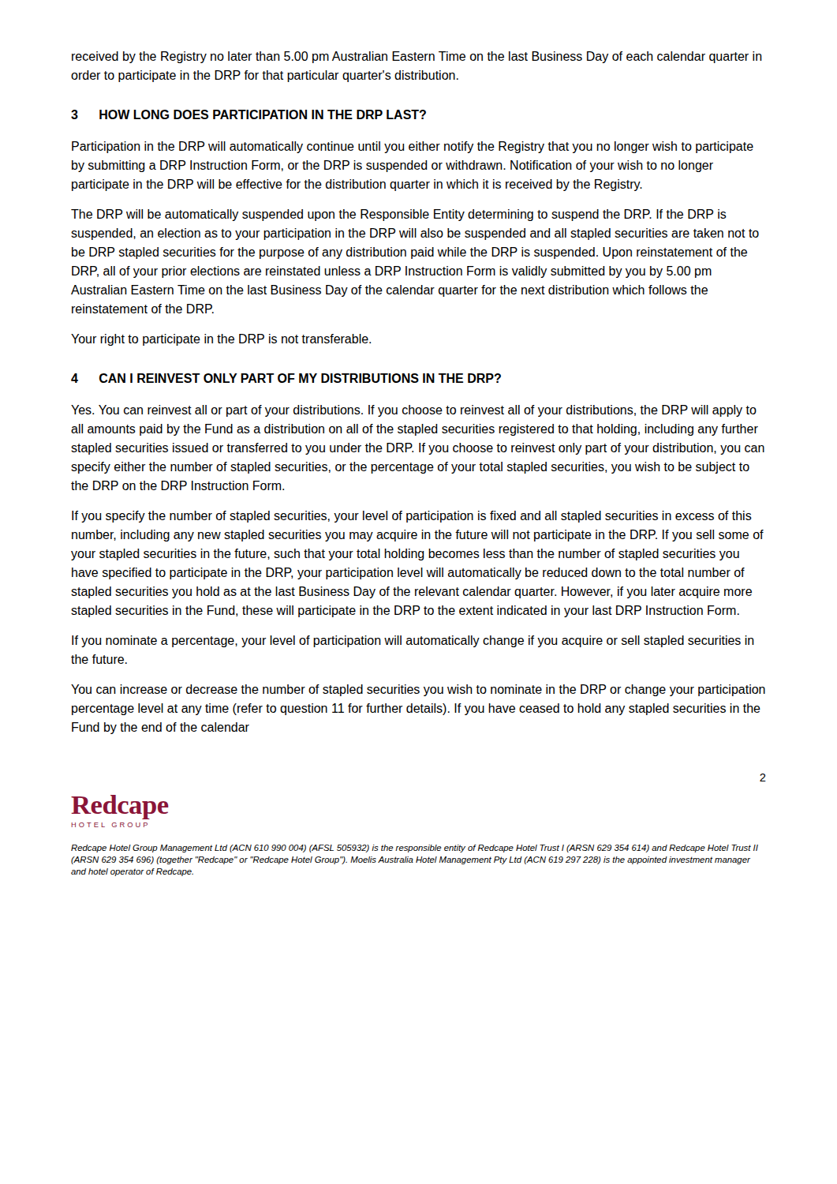received by the Registry no later than 5.00 pm Australian Eastern Time on the last Business Day of each calendar quarter in order to participate in the DRP for that particular quarter's distribution.
3 HOW LONG DOES PARTICIPATION IN THE DRP LAST?
Participation in the DRP will automatically continue until you either notify the Registry that you no longer wish to participate by submitting a DRP Instruction Form, or the DRP is suspended or withdrawn. Notification of your wish to no longer participate in the DRP will be effective for the distribution quarter in which it is received by the Registry.
The DRP will be automatically suspended upon the Responsible Entity determining to suspend the DRP. If the DRP is suspended, an election as to your participation in the DRP will also be suspended and all stapled securities are taken not to be DRP stapled securities for the purpose of any distribution paid while the DRP is suspended. Upon reinstatement of the DRP, all of your prior elections are reinstated unless a DRP Instruction Form is validly submitted by you by 5.00 pm Australian Eastern Time on the last Business Day of the calendar quarter for the next distribution which follows the reinstatement of the DRP.
Your right to participate in the DRP is not transferable.
4 CAN I REINVEST ONLY PART OF MY DISTRIBUTIONS IN THE DRP?
Yes. You can reinvest all or part of your distributions. If you choose to reinvest all of your distributions, the DRP will apply to all amounts paid by the Fund as a distribution on all of the stapled securities registered to that holding, including any further stapled securities issued or transferred to you under the DRP. If you choose to reinvest only part of your distribution, you can specify either the number of stapled securities, or the percentage of your total stapled securities, you wish to be subject to the DRP on the DRP Instruction Form.
If you specify the number of stapled securities, your level of participation is fixed and all stapled securities in excess of this number, including any new stapled securities you may acquire in the future will not participate in the DRP. If you sell some of your stapled securities in the future, such that your total holding becomes less than the number of stapled securities you have specified to participate in the DRP, your participation level will automatically be reduced down to the total number of stapled securities you hold as at the last Business Day of the relevant calendar quarter. However, if you later acquire more stapled securities in the Fund, these will participate in the DRP to the extent indicated in your last DRP Instruction Form.
If you nominate a percentage, your level of participation will automatically change if you acquire or sell stapled securities in the future.
You can increase or decrease the number of stapled securities you wish to nominate in the DRP or change your participation percentage level at any time (refer to question 11 for further details). If you have ceased to hold any stapled securities in the Fund by the end of the calendar
2
Redcape
HOTEL GROUP
Redcape Hotel Group Management Ltd (ACN 610 990 004) (AFSL 505932) is the responsible entity of Redcape Hotel Trust I (ARSN 629 354 614) and Redcape Hotel Trust II (ARSN 629 354 696) (together "Redcape" or "Redcape Hotel Group"). Moelis Australia Hotel Management Pty Ltd (ACN 619 297 228) is the appointed investment manager and hotel operator of Redcape.